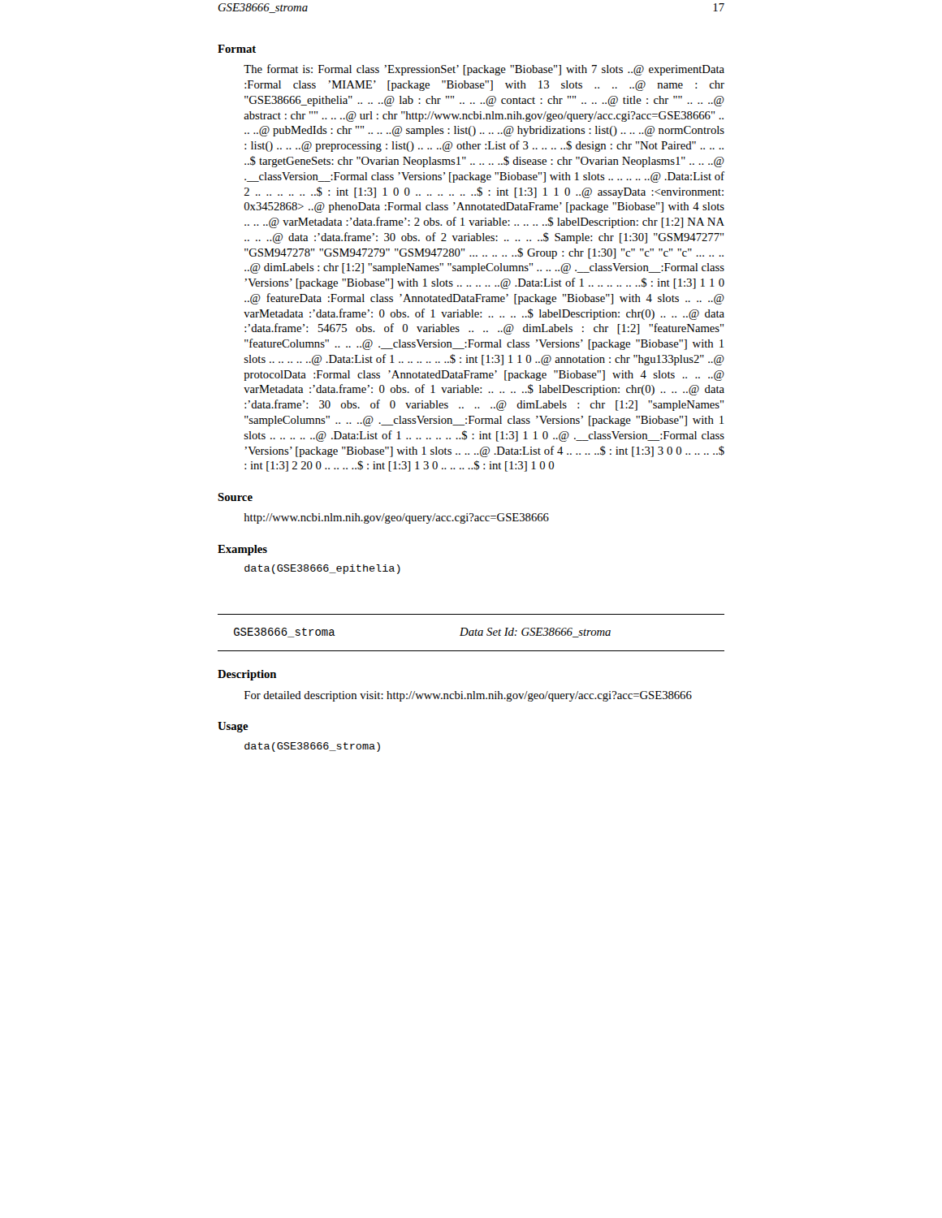GSE38666_stroma 17
Format
The format is: Formal class ’ExpressionSet’ [package "Biobase"] with 7 slots ..@ experimentData :Formal class ’MIAME’ [package "Biobase"] with 13 slots .. .. ..@ name : chr "GSE38666_epithelia" .. .. ..@ lab : chr "" .. .. ..@ contact : chr "" .. .. ..@ title : chr "" .. .. ..@ abstract : chr "" .. .. ..@ url : chr "http://www.ncbi.nlm.nih.gov/geo/query/acc.cgi?acc=GSE38666" .. .. ..@ pubMedIds : chr "" .. .. ..@ samples : list() .. .. ..@ hybridizations : list() .. .. ..@ normControls : list() .. .. ..@ preprocessing : list() .. .. ..@ other :List of 3 .. .. .. ..$ design : chr "Not Paired" .. .. .. ..$ targetGeneSets: chr "Ovarian Neoplasms1" .. .. .. ..$ disease : chr "Ovarian Neoplasms1" .. .. ..@ .__classVersion__:Formal class ’Versions’ [package "Biobase"] with 1 slots .. .. .. .. ..@ .Data:List of 2 .. .. .. .. .. ..$ : int [1:3] 1 0 0 .. .. .. .. .. ..$ : int [1:3] 1 1 0 ..@ assayData :<environment: 0x3452868> ..@ phenoData :Formal class ’AnnotatedDataFrame’ [package "Biobase"] with 4 slots .. .. ..@ varMetadata :’data.frame’: 2 obs. of 1 variable: .. .. .. ..$ labelDescription: chr [1:2] NA NA .. .. ..@ data :’data.frame’: 30 obs. of 2 variables: .. .. .. ..$ Sample: chr [1:30] "GSM947277" "GSM947278" "GSM947279" "GSM947280" ... .. .. .. ..$ Group : chr [1:30] "c" "c" "c" "c" ... .. .. ..@ dimLabels : chr [1:2] "sampleNames" "sampleColumns" .. .. ..@ .__classVersion__:Formal class ’Versions’ [package "Biobase"] with 1 slots .. .. .. .. ..@ .Data:List of 1 .. .. .. .. .. ..$ : int [1:3] 1 1 0 ..@ featureData :Formal class ’AnnotatedDataFrame’ [package "Biobase"] with 4 slots .. .. ..@ varMetadata :’data.frame’: 0 obs. of 1 variable: .. .. .. ..$ labelDescription: chr(0) .. .. ..@ data :’data.frame’: 54675 obs. of 0 variables .. .. ..@ dimLabels : chr [1:2] "featureNames" "featureColumns" .. .. ..@ .__classVersion__:Formal class ’Versions’ [package "Biobase"] with 1 slots .. .. .. .. ..@ .Data:List of 1 .. .. .. .. .. ..$ : int [1:3] 1 1 0 ..@ annotation : chr "hgu133plus2" ..@ protocolData :Formal class ’AnnotatedDataFrame’ [package "Biobase"] with 4 slots .. .. ..@ varMetadata :’data.frame’: 0 obs. of 1 variable: .. .. .. ..$ labelDescription: chr(0) .. .. ..@ data :’data.frame’: 30 obs. of 0 variables .. .. ..@ dimLabels : chr [1:2] "sampleNames" "sampleColumns" .. .. ..@ .__classVersion__:Formal class ’Versions’ [package "Biobase"] with 1 slots .. .. .. .. ..@ .Data:List of 1 .. .. .. .. .. ..$ : int [1:3] 1 1 0 ..@ .__classVersion__:Formal class ’Versions’ [package "Biobase"] with 1 slots .. .. ..@ .Data:List of 4 .. .. .. ..$ : int [1:3] 3 0 0 .. .. .. ..$ : int [1:3] 2 20 0 .. .. .. ..$ : int [1:3] 1 3 0 .. .. .. ..$ : int [1:3] 1 0 0
Source
http://www.ncbi.nlm.nih.gov/geo/query/acc.cgi?acc=GSE38666
Examples
data(GSE38666_epithelia)
GSE38666_stroma Data Set Id: GSE38666_stroma
Description
For detailed description visit: http://www.ncbi.nlm.nih.gov/geo/query/acc.cgi?acc=GSE38666
Usage
data(GSE38666_stroma)